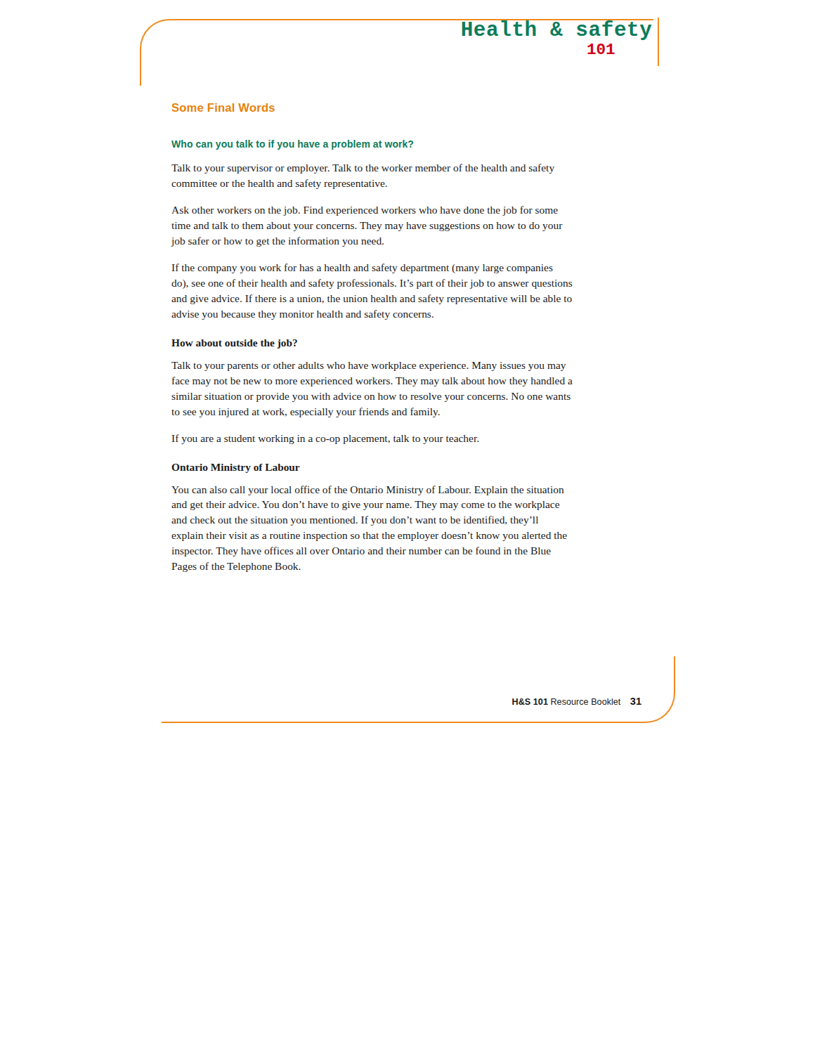Health & safety
101
Some Final Words
Who can you talk to if you have a problem at work?
Talk to your supervisor or employer. Talk to the worker member of the health and safety committee or the health and safety representative.
Ask other workers on the job. Find experienced workers who have done the job for some time and talk to them about your concerns. They may have suggestions on how to do your job safer or how to get the information you need.
If the company you work for has a health and safety department (many large companies do), see one of their health and safety professionals. It’s part of their job to answer questions and give advice. If there is a union, the union health and safety representative will be able to advise you because they monitor health and safety concerns.
How about outside the job?
Talk to your parents or other adults who have workplace experience. Many issues you may face may not be new to more experienced workers. They may talk about how they handled a similar situation or provide you with advice on how to resolve your concerns. No one wants to see you injured at work, especially your friends and family.
If you are a student working in a co-op placement, talk to your teacher.
Ontario Ministry of Labour
You can also call your local office of the Ontario Ministry of Labour. Explain the situation and get their advice. You don’t have to give your name. They may come to the workplace and check out the situation you mentioned. If you don’t want to be identified, they’ll explain their visit as a routine inspection so that the employer doesn’t know you alerted the inspector. They have offices all over Ontario and their number can be found in the Blue Pages of the Telephone Book.
H&S 101 Resource Booklet 31